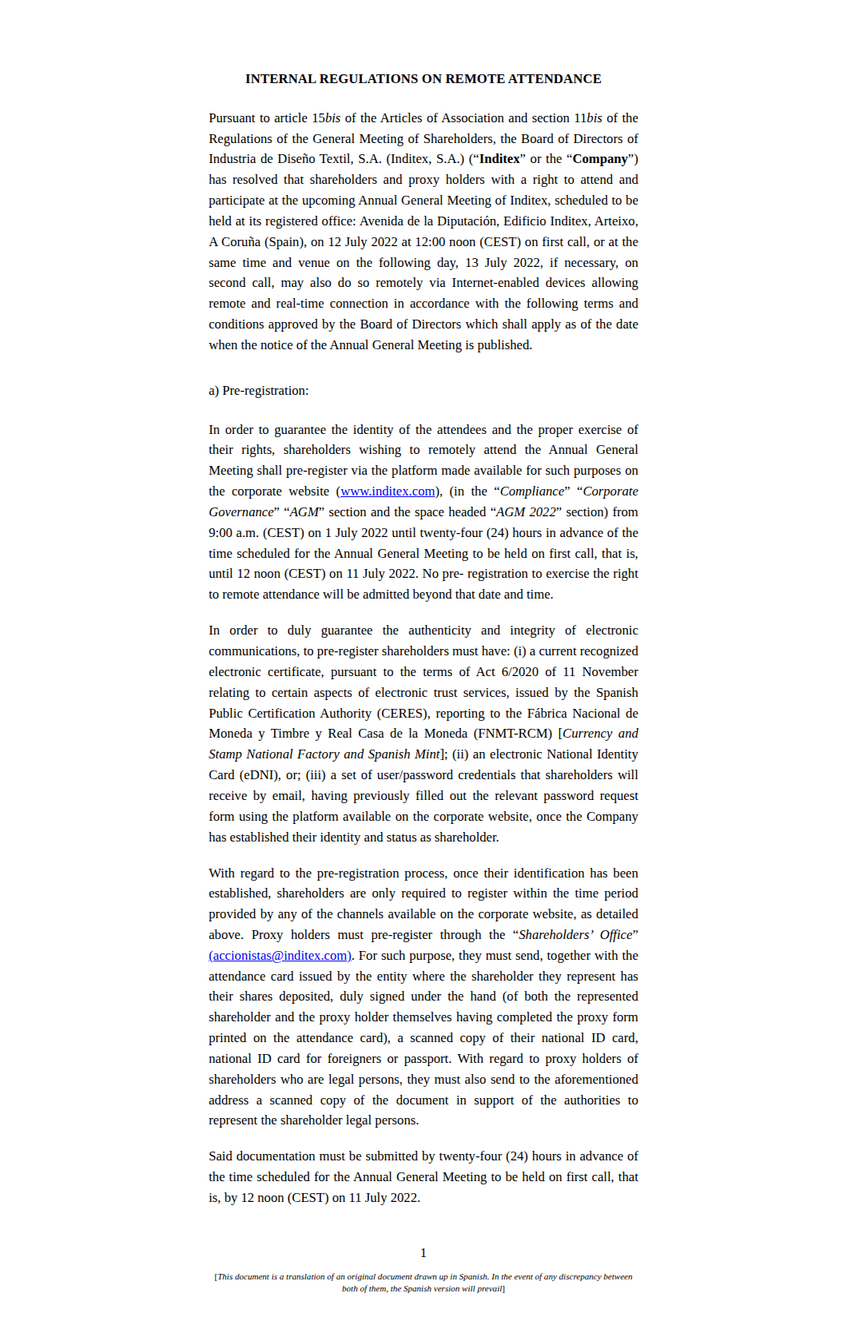INTERNAL REGULATIONS ON REMOTE ATTENDANCE
Pursuant to article 15bis of the Articles of Association and section 11bis of the Regulations of the General Meeting of Shareholders, the Board of Directors of Industria de Diseño Textil, S.A. (Inditex, S.A.) (“Inditex” or the “Company”) has resolved that shareholders and proxy holders with a right to attend and participate at the upcoming Annual General Meeting of Inditex, scheduled to be held at its registered office: Avenida de la Diputación, Edificio Inditex, Arteixo, A Coruña (Spain), on 12 July 2022 at 12:00 noon (CEST) on first call, or at the same time and venue on the following day, 13 July 2022, if necessary, on second call, may also do so remotely via Internet-enabled devices allowing remote and real-time connection in accordance with the following terms and conditions approved by the Board of Directors which shall apply as of the date when the notice of the Annual General Meeting is published.
a) Pre-registration:
In order to guarantee the identity of the attendees and the proper exercise of their rights, shareholders wishing to remotely attend the Annual General Meeting shall pre-register via the platform made available for such purposes on the corporate website (www.inditex.com), (in the “Compliance” “Corporate Governance” “AGM” section and the space headed “AGM 2022” section) from 9:00 a.m. (CEST) on 1 July 2022 until twenty-four (24) hours in advance of the time scheduled for the Annual General Meeting to be held on first call, that is, until 12 noon (CEST) on 11 July 2022. No pre- registration to exercise the right to remote attendance will be admitted beyond that date and time.
In order to duly guarantee the authenticity and integrity of electronic communications, to pre-register shareholders must have: (i) a current recognized electronic certificate, pursuant to the terms of Act 6/2020 of 11 November relating to certain aspects of electronic trust services, issued by the Spanish Public Certification Authority (CERES), reporting to the Fábrica Nacional de Moneda y Timbre y Real Casa de la Moneda (FNMT-RCM) [Currency and Stamp National Factory and Spanish Mint]; (ii) an electronic National Identity Card (eDNI), or; (iii) a set of user/password credentials that shareholders will receive by email, having previously filled out the relevant password request form using the platform available on the corporate website, once the Company has established their identity and status as shareholder.
With regard to the pre-registration process, once their identification has been established, shareholders are only required to register within the time period provided by any of the channels available on the corporate website, as detailed above. Proxy holders must pre-register through the “Shareholders’ Office” (accionistas@inditex.com). For such purpose, they must send, together with the attendance card issued by the entity where the shareholder they represent has their shares deposited, duly signed under the hand (of both the represented shareholder and the proxy holder themselves having completed the proxy form printed on the attendance card), a scanned copy of their national ID card, national ID card for foreigners or passport. With regard to proxy holders of shareholders who are legal persons, they must also send to the aforementioned address a scanned copy of the document in support of the authorities to represent the shareholder legal persons.
Said documentation must be submitted by twenty-four (24) hours in advance of the time scheduled for the Annual General Meeting to be held on first call, that is, by 12 noon (CEST) on 11 July 2022.
1
[This document is a translation of an original document drawn up in Spanish. In the event of any discrepancy between both of them, the Spanish version will prevail]